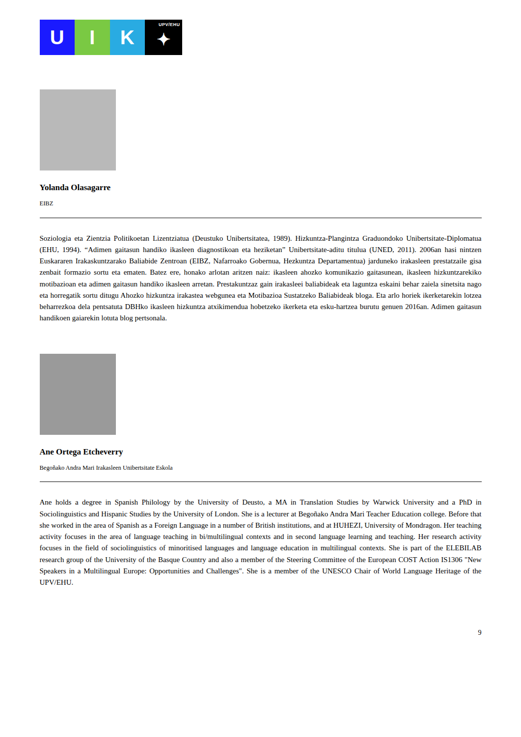U
I
K
UPV/EHU✦
Yolanda Olasagarre
EIBZ
Soziologia eta Zientzia Politikoetan Lizentziatua (Deustuko Unibertsitatea, 1989). Hizkuntza-Plangintza Graduondoko Unibertsitate-Diplomatua (EHU, 1994). “Adimen gaitasun handiko ikasleen diagnostikoan eta heziketan” Unibertsitate-aditu titulua (UNED, 2011). 2006an hasi nintzen Euskararen Irakaskuntzarako Baliabide Zentroan (EIBZ, Nafarroako Gobernua, Hezkuntza Departamentua) jarduneko irakasleen prestatzaile gisa zenbait formazio sortu eta ematen. Batez ere, honako arlotan aritzen naiz: ikasleen ahozko komunikazio gaitasunean, ikasleen hizkuntzarekiko motibazioan eta adimen gaitasun handiko ikasleen arretan. Prestakuntzaz gain irakasleei baliabideak eta laguntza eskaini behar zaiela sinetsita nago eta horregatik sortu ditugu Ahozko hizkuntza irakastea webgunea eta Motibazioa Sustatzeko Baliabideak bloga. Eta arlo horiek ikerketarekin lotzea beharrezkoa dela pentsatuta DBHko ikasleen hizkuntza atxikimendua hobetzeko ikerketa eta esku-hartzea burutu genuen 2016an. Adimen gaitasun handikoen gaiarekin lotuta blog pertsonala.
Ane Ortega Etcheverry
Begoñako Andra Mari Irakasleen Unibertsitate Eskola
Ane holds a degree in Spanish Philology by the University of Deusto, a MA in Translation Studies by Warwick University and a PhD in Sociolinguistics and Hispanic Studies by the University of London. She is a lecturer at Begoñako Andra Mari Teacher Education college. Before that she worked in the area of Spanish as a Foreign Language in a number of British institutions, and at HUHEZI, University of Mondragon. Her teaching activity focuses in the area of language teaching in bi/multilingual contexts and in second language learning and teaching. Her research activity focuses in the field of sociolinguistics of minoritised languages and language education in multilingual contexts. She is part of the ELEBILAB research group of the University of the Basque Country and also a member of the Steering Committee of the European COST Action IS1306 "New Speakers in a Multilingual Europe: Opportunities and Challenges". She is a member of the UNESCO Chair of World Language Heritage of the UPV/EHU.
9